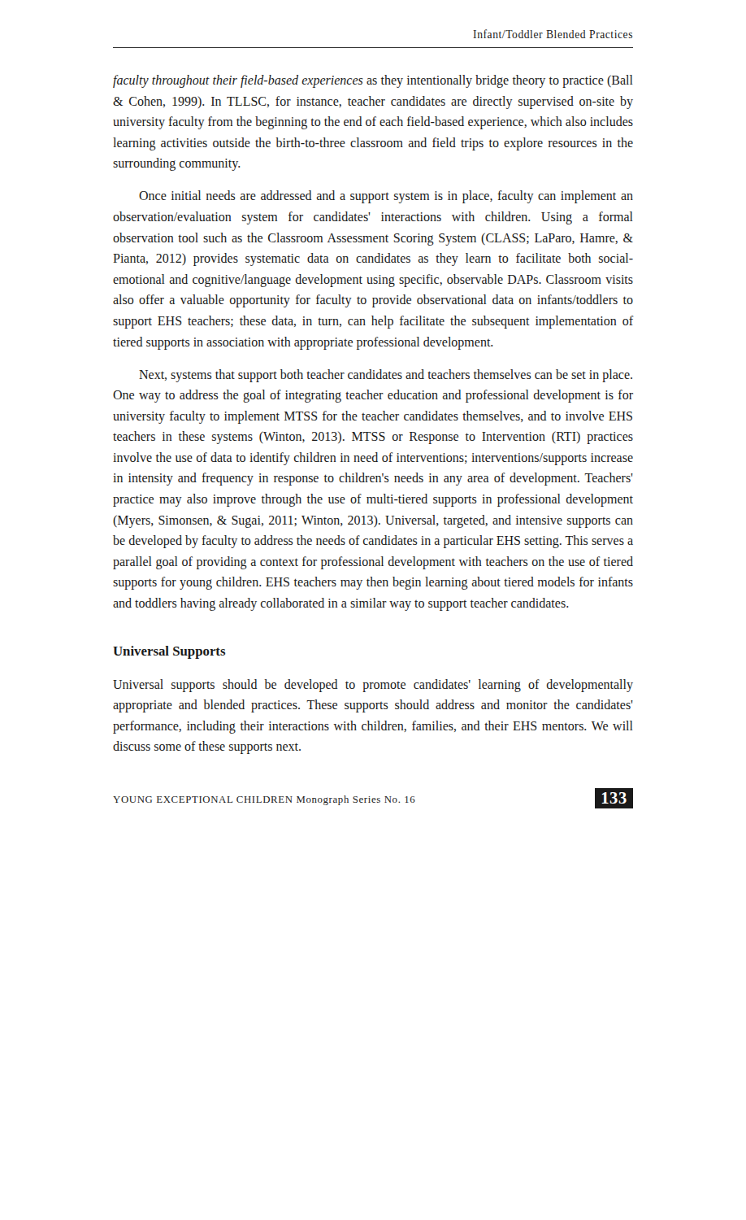Infant/Toddler Blended Practices
faculty throughout their field-based experiences as they intentionally bridge theory to practice (Ball & Cohen, 1999). In TLLSC, for instance, teacher candidates are directly supervised on-site by university faculty from the beginning to the end of each field-based experience, which also includes learning activities outside the birth-to-three classroom and field trips to explore resources in the surrounding community.
Once initial needs are addressed and a support system is in place, faculty can implement an observation/evaluation system for candidates' interactions with children. Using a formal observation tool such as the Classroom Assessment Scoring System (CLASS; LaParo, Hamre, & Pianta, 2012) provides systematic data on candidates as they learn to facilitate both social-emotional and cognitive/language development using specific, observable DAPs. Classroom visits also offer a valuable opportunity for faculty to provide observational data on infants/toddlers to support EHS teachers; these data, in turn, can help facilitate the subsequent implementation of tiered supports in association with appropriate professional development.
Next, systems that support both teacher candidates and teachers themselves can be set in place. One way to address the goal of integrating teacher education and professional development is for university faculty to implement MTSS for the teacher candidates themselves, and to involve EHS teachers in these systems (Winton, 2013). MTSS or Response to Intervention (RTI) practices involve the use of data to identify children in need of interventions; interventions/supports increase in intensity and frequency in response to children's needs in any area of development. Teachers' practice may also improve through the use of multi-tiered supports in professional development (Myers, Simonsen, & Sugai, 2011; Winton, 2013). Universal, targeted, and intensive supports can be developed by faculty to address the needs of candidates in a particular EHS setting. This serves a parallel goal of providing a context for professional development with teachers on the use of tiered supports for young children. EHS teachers may then begin learning about tiered models for infants and toddlers having already collaborated in a similar way to support teacher candidates.
Universal Supports
Universal supports should be developed to promote candidates' learning of developmentally appropriate and blended practices. These supports should address and monitor the candidates' performance, including their interactions with children, families, and their EHS mentors. We will discuss some of these supports next.
YOUNG EXCEPTIONAL CHILDREN Monograph Series No. 16 133